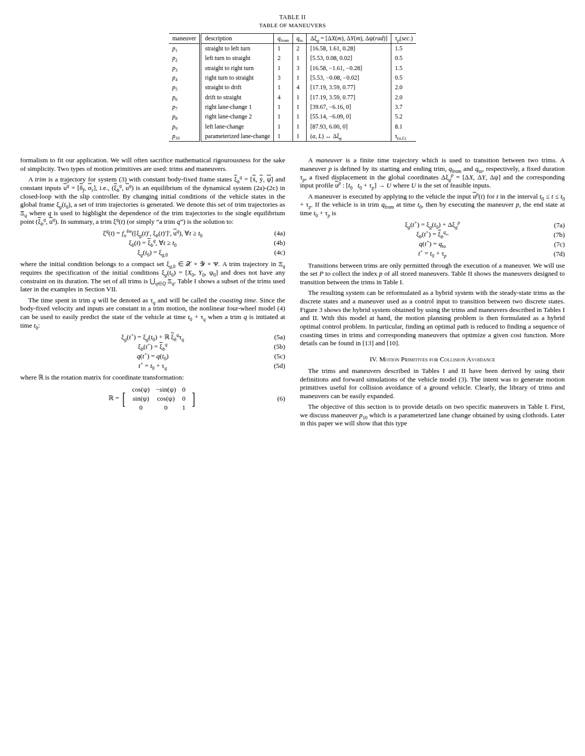TABLE II
TABLE OF MANEUVERS
| maneuver | description | q from | q to | Δξ g = [Δ X ( m ), Δ Y ( m ), Δψ( rad )] | τ p ( sec. ) |
| --- | --- | --- | --- | --- | --- |
| p 1 | straight to left turn | 1 | 2 | [16.58, 1.61, 0.28] | 1.5 |
| p 2 | left turn to straight | 2 | 1 | [5.53, 0.08, 0.02] | 0.5 |
| p 3 | straight to right turn | 1 | 3 | [16.58, −1.61, −0.28] | 1.5 |
| p 4 | right turn to straight | 3 | 1 | [5.53, −0.08, −0.02] | 0.5 |
| p 5 | straight to drift | 1 | 4 | [17.19, 3.59, 0.77] | 2.0 |
| p 6 | drift to straight | 4 | 1 | [17.19, 3.59, 0.77] | 2.0 |
| p 7 | right lane-change 1 | 1 | 1 | [39.67, −6.16, 0] | 3.7 |
| p 8 | right lane-change 2 | 1 | 1 | [55.14, −6.09, 0] | 5.2 |
| p 9 | left lane-change | 1 | 1 | [87.93, 6.00, 0] | 8.1 |
| p 10 | parameterized lane-change | 1 | 1 | ( a , L ) ↔ Δξ g | τ ( a , L ) |
formalism to fit our application. We will often sacrifice mathematical rigourousness for the sake of simplicity. Two types of motion primitives are used: trims and maneuvers.
A trim is a trajectory for system (3) with constant body-fixed frame states ξbq = [ẋ, ẏ, ψ̇] and constant inputs uq = [δf, σr], i.e., (ξbq, uq) is an equilibrium of the dynamical system (2a)-(2c) in closed-loop with the slip controller. By changing initial conditions of the vehicle states in the global frame ξg(t0), a set of trim trajectories is generated. We denote this set of trim trajectories as Ξq where q is used to highlight the dependence of the trim trajectories to the single equilibrium point (ξbq, uq). In summary, a trim ξq(t) (or simply “a trim q”) is the solution to:
ξ̇q(t) = fσ4w([ξg(t)′, ξb(t)′]′, uq), ∀t ≥ t0(4a)
ξb(t) = ξbq, ∀t ≥ t0(4b)
ξg(t0) = ξg,0(4c)
where the initial condition belongs to a compact set ξg,0 ∈ 𝒳 × 𝒴 × Ψ. A trim trajectory in Ξq requires the specification of the initial conditions ξg(t0) = [X0, Y0, ψ0] and does not have any constraint on its duration. The set of all trims is ⋃q∈Q Ξq. Table I shows a subset of the trims used later in the examples in Section VII.
The time spent in trim q will be denoted as τq and will be called the coasting time. Since the body-fixed velocity and inputs are constant in a trim motion, the nonlinear four-wheel model (4) can be used to easily predict the state of the vehicle at time t0 + τq when a trim q is initiated at time t0:
ξg(t+) = ξg(t0) + ℝ ξbqτq(5a)
ξb(t+) = ξbq(5b)
q(t+) = q(t0)(5c)
t+ = t0 + τq(5d)
where ℝ is the rotation matrix for coordinate transformation:
ℝ = [
| cos(ψ) | −sin(ψ) | 0 |
| sin(ψ) | cos(ψ) | 0 |
| 0 | 0 | 1 |
] (6)
A maneuver is a finite time trajectory which is used to transition between two trims. A maneuver p is defined by its starting and ending trim, qfrom and qto, respectively, a fixed duration τp, a fixed displacement in the global coordinates Δξgp = [ΔX, ΔY, Δψ] and the corresponding input profile up : [t0 t0 + τp] → U where U is the set of feasible inputs.
A maneuver is executed by applying to the vehicle the input up(t) for t in the interval t0 ≤ t ≤ t0 + τp. If the vehicle is in trim qfrom at time t0, then by executing the maneuver p, the end state at time t0 + τp is
ξg(t+) = ξg(t0) + Δξgp(7a)
ξb(t+) = ξbqto(7b)
q(t+) = qto(7c)
t+ = t0 + τp(7d)
Transitions between trims are only permitted through the execution of a maneuver. We will use the set P to collect the index p of all stored maneuvers. Table II shows the maneuvers designed to transition between the trims in Table I.
The resulting system can be reformulated as a hybrid system with the steady-state trims as the discrete states and a maneuver used as a control input to transition between two discrete states. Figure 3 shows the hybrid system obtained by using the trims and maneuvers described in Tables I and II. With this model at hand, the motion planning problem is then formulated as a hybrid optimal control problem. In particular, finding an optimal path is reduced to finding a sequence of coasting times in trims and corresponding maneuvers that optimize a given cost function. More details can be found in [13] and [10].
IV. Motion Primitives for Collision Avoidance
The trims and maneuvers described in Tables I and II have been derived by using their definitions and forward simulations of the vehicle model (3). The intent was to generate motion primitives useful for collision avoidance of a ground vehicle. Clearly, the library of trims and maneuvers can be easily expanded.
The objective of this section is to provide details on two specific maneuvers in Table I. First, we discuss maneuver p10 which is a parameterized lane change obtained by using clothoids. Later in this paper we will show that this type